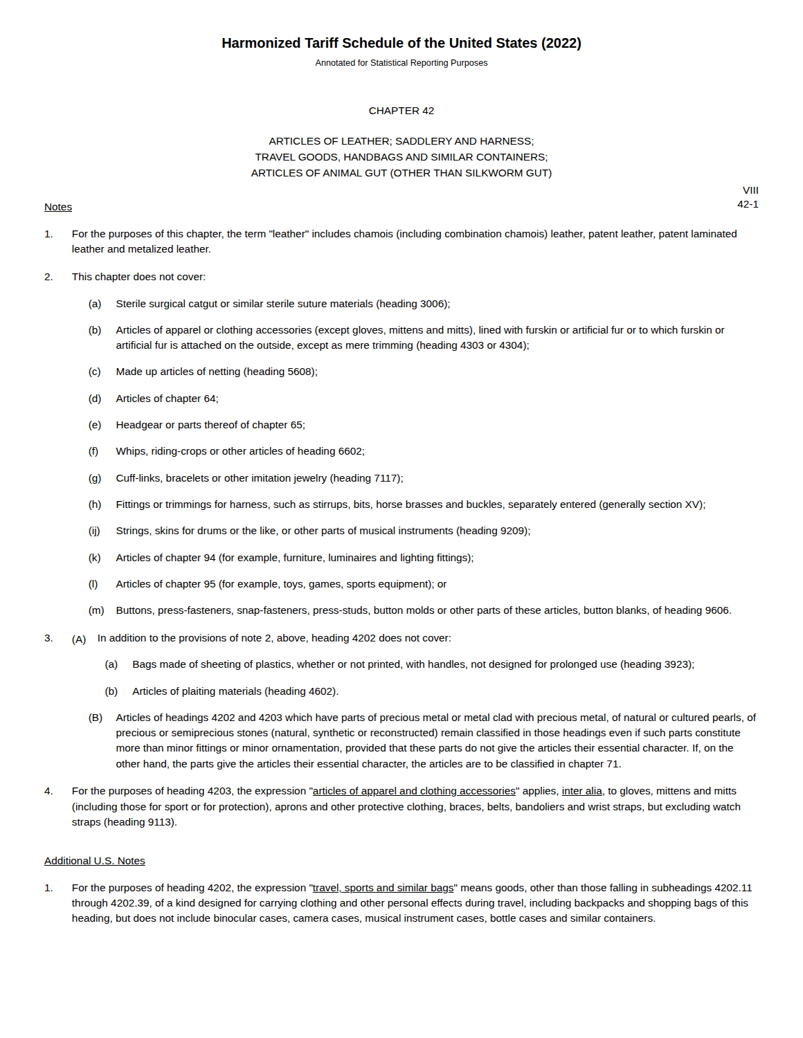Harmonized Tariff Schedule of the United States (2022)
Annotated for Statistical Reporting Purposes
CHAPTER 42
ARTICLES OF LEATHER; SADDLERY AND HARNESS;
TRAVEL GOODS, HANDBAGS AND SIMILAR CONTAINERS;
ARTICLES OF ANIMAL GUT (OTHER THAN SILKWORM GUT)
VIII
42-1
Notes
1. For the purposes of this chapter, the term "leather" includes chamois (including combination chamois) leather, patent leather, patent laminated leather and metalized leather.
2. This chapter does not cover:
(a) Sterile surgical catgut or similar sterile suture materials (heading 3006);
(b) Articles of apparel or clothing accessories (except gloves, mittens and mitts), lined with furskin or artificial fur or to which furskin or artificial fur is attached on the outside, except as mere trimming (heading 4303 or 4304);
(c) Made up articles of netting (heading 5608);
(d) Articles of chapter 64;
(e) Headgear or parts thereof of chapter 65;
(f) Whips, riding-crops or other articles of heading 6602;
(g) Cuff-links, bracelets or other imitation jewelry (heading 7117);
(h) Fittings or trimmings for harness, such as stirrups, bits, horse brasses and buckles, separately entered (generally section XV);
(ij) Strings, skins for drums or the like, or other parts of musical instruments (heading 9209);
(k) Articles of chapter 94 (for example, furniture, luminaires and lighting fittings);
(l) Articles of chapter 95 (for example, toys, games, sports equipment); or
(m) Buttons, press-fasteners, snap-fasteners, press-studs, button molds or other parts of these articles, button blanks, of heading 9606.
3. (A) In addition to the provisions of note 2, above, heading 4202 does not cover:
(a) Bags made of sheeting of plastics, whether or not printed, with handles, not designed for prolonged use (heading 3923);
(b) Articles of plaiting materials (heading 4602).
(B) Articles of headings 4202 and 4203 which have parts of precious metal or metal clad with precious metal, of natural or cultured pearls, of precious or semiprecious stones (natural, synthetic or reconstructed) remain classified in those headings even if such parts constitute more than minor fittings or minor ornamentation, provided that these parts do not give the articles their essential character. If, on the other hand, the parts give the articles their essential character, the articles are to be classified in chapter 71.
4. For the purposes of heading 4203, the expression "articles of apparel and clothing accessories" applies, inter alia, to gloves, mittens and mitts (including those for sport or for protection), aprons and other protective clothing, braces, belts, bandoliers and wrist straps, but excluding watch straps (heading 9113).
Additional U.S. Notes
1. For the purposes of heading 4202, the expression "travel, sports and similar bags" means goods, other than those falling in subheadings 4202.11 through 4202.39, of a kind designed for carrying clothing and other personal effects during travel, including backpacks and shopping bags of this heading, but does not include binocular cases, camera cases, musical instrument cases, bottle cases and similar containers.